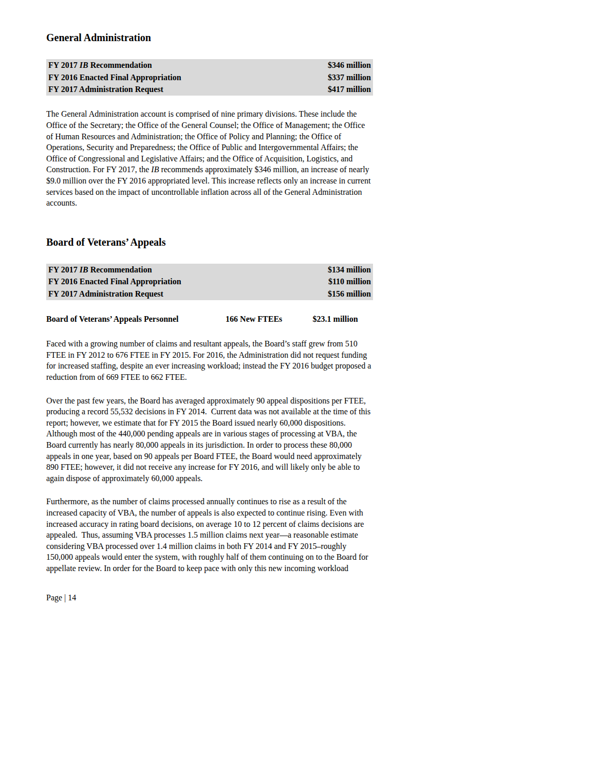General Administration
| FY 2017 IB Recommendation | $346 million |
| FY 2016 Enacted Final Appropriation | $337 million |
| FY 2017 Administration Request | $417 million |
The General Administration account is comprised of nine primary divisions. These include the Office of the Secretary; the Office of the General Counsel; the Office of Management; the Office of Human Resources and Administration; the Office of Policy and Planning; the Office of Operations, Security and Preparedness; the Office of Public and Intergovernmental Affairs; the Office of Congressional and Legislative Affairs; and the Office of Acquisition, Logistics, and Construction. For FY 2017, the IB recommends approximately $346 million, an increase of nearly $9.0 million over the FY 2016 appropriated level. This increase reflects only an increase in current services based on the impact of uncontrollable inflation across all of the General Administration accounts.
Board of Veterans’ Appeals
| FY 2017 IB Recommendation | $134 million |
| FY 2016 Enacted Final Appropriation | $110 million |
| FY 2017 Administration Request | $156 million |
| Board of Veterans’ Appeals Personnel | 166 New FTEEs | $23.1 million |
Faced with a growing number of claims and resultant appeals, the Board’s staff grew from 510 FTEE in FY 2012 to 676 FTEE in FY 2015. For 2016, the Administration did not request funding for increased staffing, despite an ever increasing workload; instead the FY 2016 budget proposed a reduction from of 669 FTEE to 662 FTEE.
Over the past few years, the Board has averaged approximately 90 appeal dispositions per FTEE, producing a record 55,532 decisions in FY 2014. Current data was not available at the time of this report; however, we estimate that for FY 2015 the Board issued nearly 60,000 dispositions. Although most of the 440,000 pending appeals are in various stages of processing at VBA, the Board currently has nearly 80,000 appeals in its jurisdiction. In order to process these 80,000 appeals in one year, based on 90 appeals per Board FTEE, the Board would need approximately 890 FTEE; however, it did not receive any increase for FY 2016, and will likely only be able to again dispose of approximately 60,000 appeals.
Furthermore, as the number of claims processed annually continues to rise as a result of the increased capacity of VBA, the number of appeals is also expected to continue rising. Even with increased accuracy in rating board decisions, on average 10 to 12 percent of claims decisions are appealed. Thus, assuming VBA processes 1.5 million claims next year—a reasonable estimate considering VBA processed over 1.4 million claims in both FY 2014 and FY 2015–roughly 150,000 appeals would enter the system, with roughly half of them continuing on to the Board for appellate review. In order for the Board to keep pace with only this new incoming workload
Page | 14